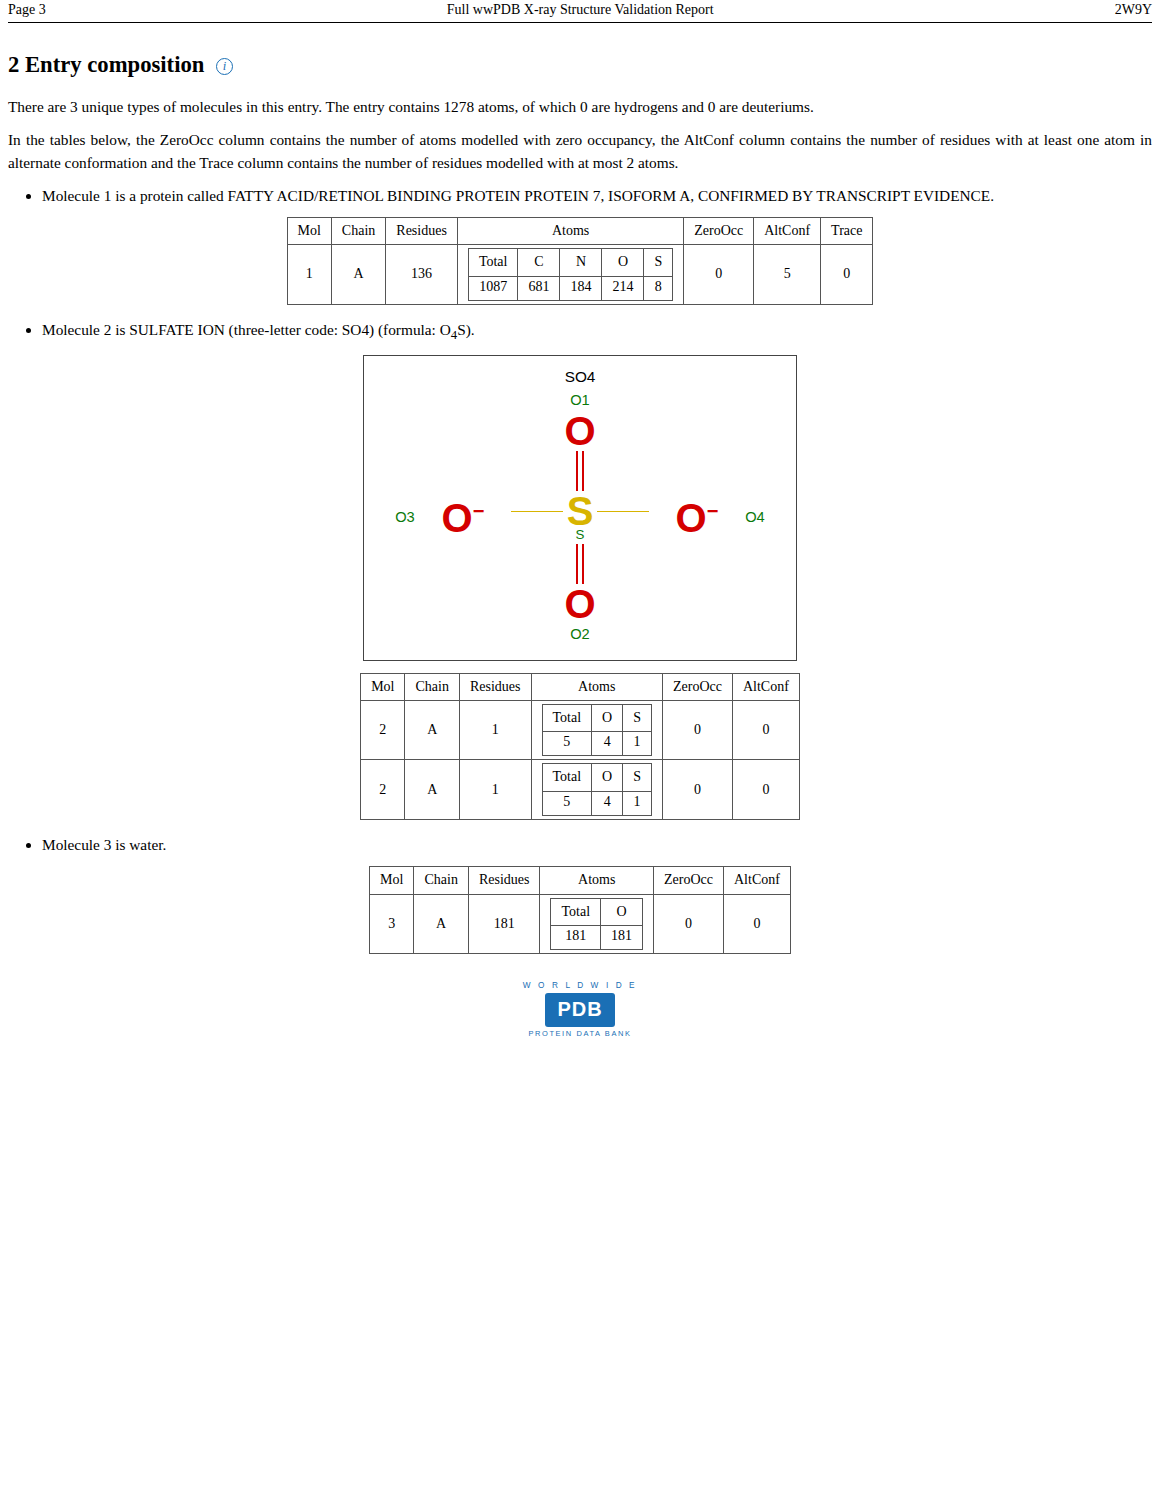Page 3
Full wwPDB X-ray Structure Validation Report
2W9Y
2 Entry composition i
There are 3 unique types of molecules in this entry. The entry contains 1278 atoms, of which 0 are hydrogens and 0 are deuteriums.
In the tables below, the ZeroOcc column contains the number of atoms modelled with zero occupancy, the AltConf column contains the number of residues with at least one atom in alternate conformation and the Trace column contains the number of residues modelled with at most 2 atoms.
Molecule 1 is a protein called FATTY ACID/RETINOL BINDING PROTEIN PROTEIN 7, ISOFORM A, CONFIRMED BY TRANSCRIPT EVIDENCE.
| Mol | Chain | Residues | Atoms | ZeroOcc | AltConf | Trace |
| --- | --- | --- | --- | --- | --- | --- |
| 1 | A | 136 | / Total / C / N / O / S / / 1087 / 681 / 184 / 214 / 8 / | 0 | 5 | 0 |
Molecule 2 is SULFATE ION (three-letter code: SO4) (formula: O4S).
SO4
O1
O
O3
O−
S
S
O−
O4
O
O2
| Mol | Chain | Residues | Atoms | ZeroOcc | AltConf |
| --- | --- | --- | --- | --- | --- |
| 2 | A | 1 | / Total / O / S / / 5 / 4 / 1 / | 0 | 0 |
| 2 | A | 1 | / Total / O / S / / 5 / 4 / 1 / | 0 | 0 |
Molecule 3 is water.
| Mol | Chain | Residues | Atoms | ZeroOcc | AltConf |
| --- | --- | --- | --- | --- | --- |
| 3 | A | 181 | / Total / O / / 181 / 181 / | 0 | 0 |
W O R L D W I D E
PDB
PROTEIN DATA BANK